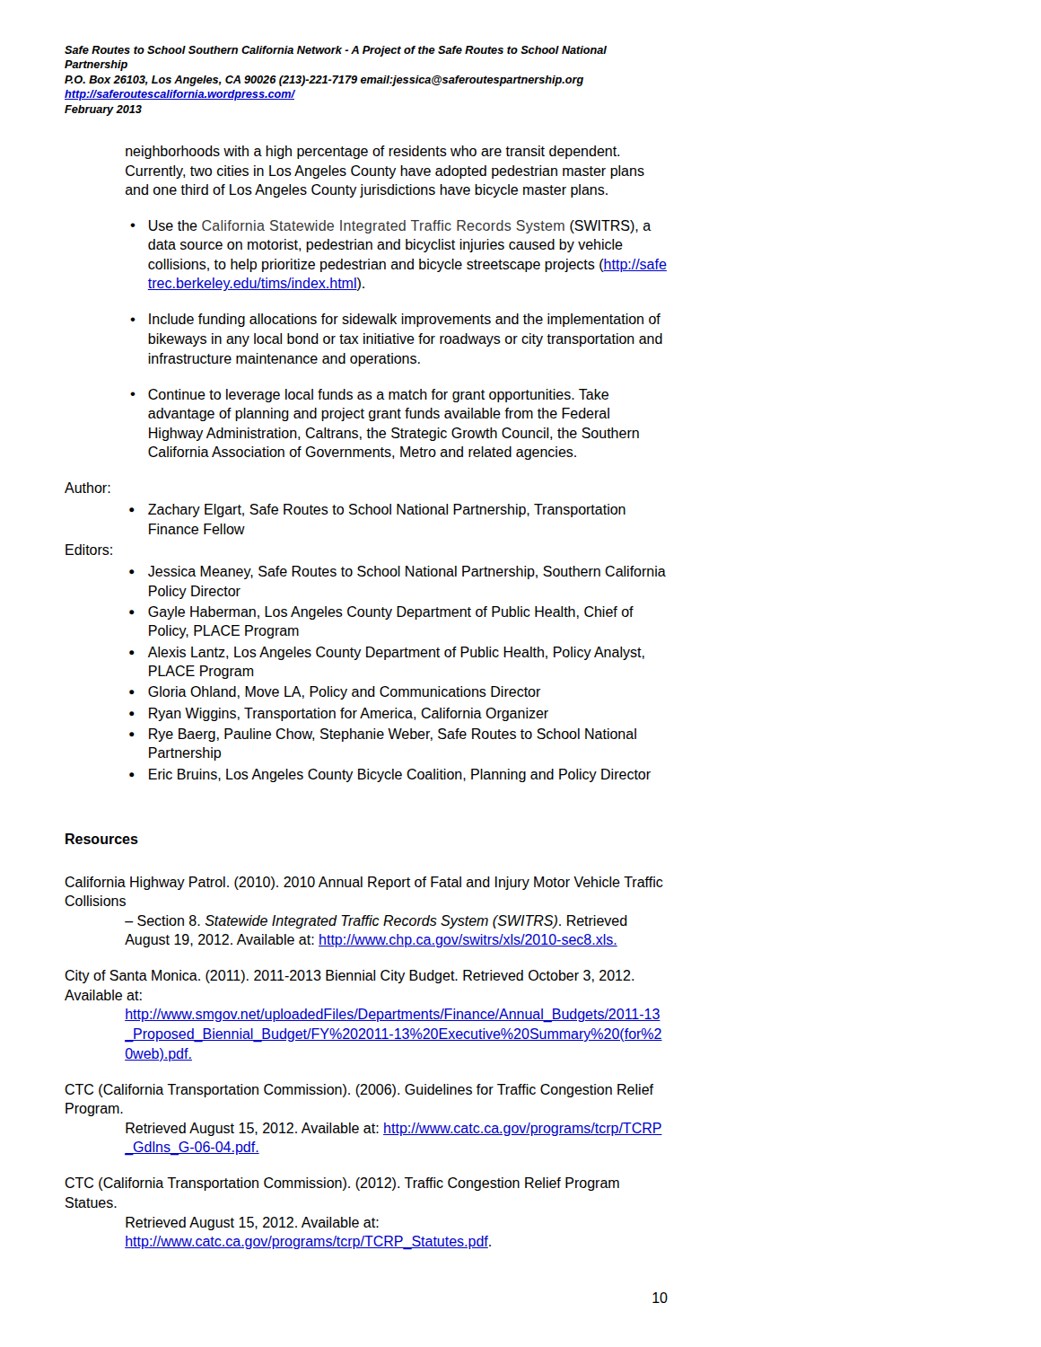Safe Routes to School Southern California Network - A Project of the Safe Routes to School National Partnership
P.O. Box 26103, Los Angeles, CA 90026 (213)-221-7179 email:jessica@saferoutespartnership.org
http://saferoutescalifornia.wordpress.com/
February 2013
neighborhoods with a high percentage of residents who are transit dependent. Currently, two cities in Los Angeles County have adopted pedestrian master plans and one third of Los Angeles County jurisdictions have bicycle master plans.
Use the California Statewide Integrated Traffic Records System (SWITRS), a data source on motorist, pedestrian and bicyclist injuries caused by vehicle collisions, to help prioritize pedestrian and bicycle streetscape projects (http://safetrec.berkeley.edu/tims/index.html).
Include funding allocations for sidewalk improvements and the implementation of bikeways in any local bond or tax initiative for roadways or city transportation and infrastructure maintenance and operations.
Continue to leverage local funds as a match for grant opportunities. Take advantage of planning and project grant funds available from the Federal Highway Administration, Caltrans, the Strategic Growth Council, the Southern California Association of Governments, Metro and related agencies.
Author:
Zachary Elgart, Safe Routes to School National Partnership, Transportation Finance Fellow
Editors:
Jessica Meaney, Safe Routes to School National Partnership, Southern California Policy Director
Gayle Haberman, Los Angeles County Department of Public Health, Chief of Policy, PLACE Program
Alexis Lantz, Los Angeles County Department of Public Health, Policy Analyst, PLACE Program
Gloria Ohland, Move LA, Policy and Communications Director
Ryan Wiggins, Transportation for America, California Organizer
Rye Baerg, Pauline Chow, Stephanie Weber, Safe Routes to School National Partnership
Eric Bruins, Los Angeles County Bicycle Coalition, Planning and Policy Director
Resources
California Highway Patrol. (2010). 2010 Annual Report of Fatal and Injury Motor Vehicle Traffic Collisions – Section 8. Statewide Integrated Traffic Records System (SWITRS). Retrieved August 19, 2012. Available at: http://www.chp.ca.gov/switrs/xls/2010-sec8.xls.
City of Santa Monica. (2011). 2011-2013 Biennial City Budget. Retrieved October 3, 2012. Available at: http://www.smgov.net/uploadedFiles/Departments/Finance/Annual_Budgets/2011-13_Proposed_Biennial_Budget/FY%202011-13%20Executive%20Summary%20(for%20web).pdf.
CTC (California Transportation Commission). (2006). Guidelines for Traffic Congestion Relief Program. Retrieved August 15, 2012. Available at: http://www.catc.ca.gov/programs/tcrp/TCRP_Gdlns_G-06-04.pdf.
CTC (California Transportation Commission). (2012). Traffic Congestion Relief Program Statues. Retrieved August 15, 2012. Available at:
http://www.catc.ca.gov/programs/tcrp/TCRP_Statutes.pdf.
10